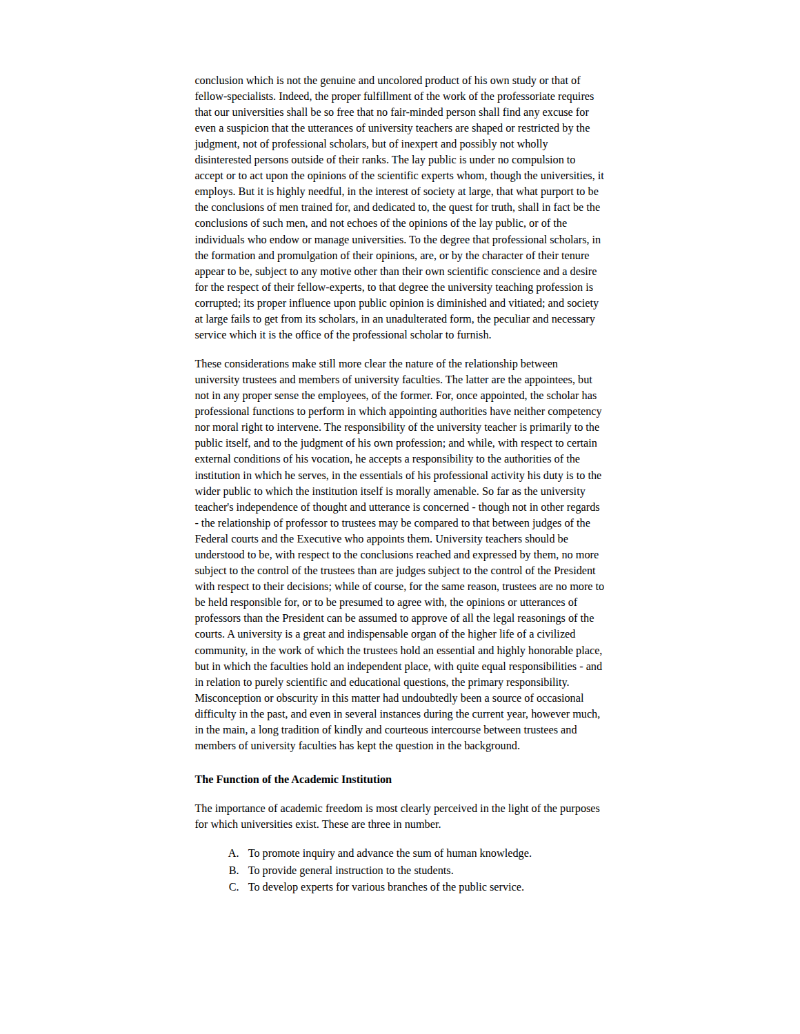conclusion which is not the genuine and uncolored product of his own study or that of fellow-specialists. Indeed, the proper fulfillment of the work of the professoriate requires that our universities shall be so free that no fair-minded person shall find any excuse for even a suspicion that the utterances of university teachers are shaped or restricted by the judgment, not of professional scholars, but of inexpert and possibly not wholly disinterested persons outside of their ranks. The lay public is under no compulsion to accept or to act upon the opinions of the scientific experts whom, though the universities, it employs. But it is highly needful, in the interest of society at large, that what purport to be the conclusions of men trained for, and dedicated to, the quest for truth, shall in fact be the conclusions of such men, and not echoes of the opinions of the lay public, or of the individuals who endow or manage universities. To the degree that professional scholars, in the formation and promulgation of their opinions, are, or by the character of their tenure appear to be, subject to any motive other than their own scientific conscience and a desire for the respect of their fellow-experts, to that degree the university teaching profession is corrupted; its proper influence upon public opinion is diminished and vitiated; and society at large fails to get from its scholars, in an unadulterated form, the peculiar and necessary service which it is the office of the professional scholar to furnish.
These considerations make still more clear the nature of the relationship between university trustees and members of university faculties. The latter are the appointees, but not in any proper sense the employees, of the former. For, once appointed, the scholar has professional functions to perform in which appointing authorities have neither competency nor moral right to intervene. The responsibility of the university teacher is primarily to the public itself, and to the judgment of his own profession; and while, with respect to certain external conditions of his vocation, he accepts a responsibility to the authorities of the institution in which he serves, in the essentials of his professional activity his duty is to the wider public to which the institution itself is morally amenable. So far as the university teacher's independence of thought and utterance is concerned - though not in other regards - the relationship of professor to trustees may be compared to that between judges of the Federal courts and the Executive who appoints them. University teachers should be understood to be, with respect to the conclusions reached and expressed by them, no more subject to the control of the trustees than are judges subject to the control of the President with respect to their decisions; while of course, for the same reason, trustees are no more to be held responsible for, or to be presumed to agree with, the opinions or utterances of professors than the President can be assumed to approve of all the legal reasonings of the courts. A university is a great and indispensable organ of the higher life of a civilized community, in the work of which the trustees hold an essential and highly honorable place, but in which the faculties hold an independent place, with quite equal responsibilities - and in relation to purely scientific and educational questions, the primary responsibility. Misconception or obscurity in this matter had undoubtedly been a source of occasional difficulty in the past, and even in several instances during the current year, however much, in the main, a long tradition of kindly and courteous intercourse between trustees and members of university faculties has kept the question in the background.
The Function of the Academic Institution
The importance of academic freedom is most clearly perceived in the light of the purposes for which universities exist. These are three in number.
To promote inquiry and advance the sum of human knowledge.
To provide general instruction to the students.
To develop experts for various branches of the public service.